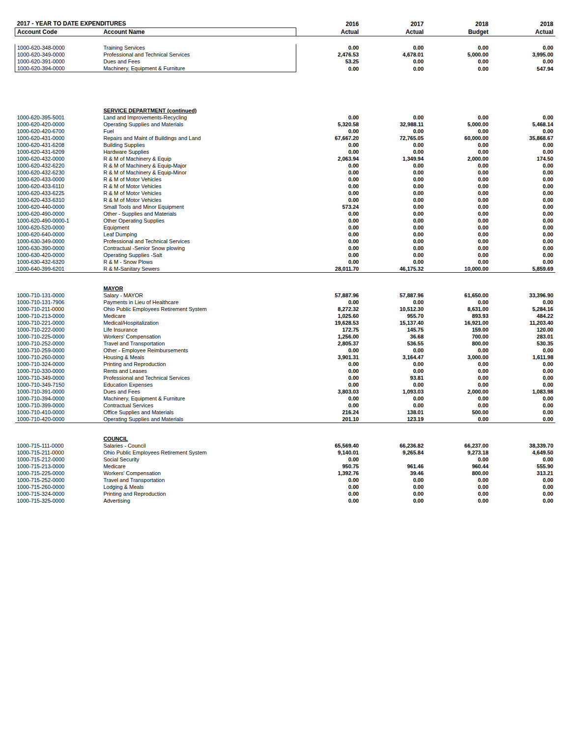| 2017 - YEAR TO DATE EXPENDITURES | 2016 | 2017 | 2018 | 2018 |
| Account Code | Account Name | Actual | Actual | Budget | Actual |
| 1000-620-348-0000 | Training Services | 0.00 | 0.00 | 0.00 | 0.00 |
| 1000-620-349-0000 | Professional and Technical Services | 2,476.53 | 4,678.01 | 5,000.00 | 3,995.00 |
| 1000-620-391-0000 | Dues and Fees | 53.25 | 0.00 | 0.00 | 0.00 |
| 1000-620-394-0000 | Machinery, Equipment & Furniture | 0.00 | 0.00 | 0.00 | 547.94 |
| | SERVICE DEPARTMENT (continued) | | | | |
| 1000-620-395-5001 | Land and Improvements-Recycling | 0.00 | 0.00 | 0.00 | 0.00 |
| 1000-620-420-0000 | Operating Supplies and Materials | 5,320.58 | 32,988.11 | 5,000.00 | 5,468.14 |
| 1000-620-420-6700 | Fuel | 0.00 | 0.00 | 0.00 | 0.00 |
| 1000-620-431-0000 | Repairs and Maint of Buildings and Land | 67,667.20 | 72,765.05 | 60,000.00 | 35,868.67 |
| 1000-620-431-6208 | Building Supplies | 0.00 | 0.00 | 0.00 | 0.00 |
| 1000-620-431-6209 | Hardware Supplies | 0.00 | 0.00 | 0.00 | 0.00 |
| 1000-620-432-0000 | R & M of Machinery & Equip | 2,063.94 | 1,349.94 | 2,000.00 | 174.50 |
| 1000-620-432-6220 | R & M of Machinery & Equip-Major | 0.00 | 0.00 | 0.00 | 0.00 |
| 1000-620-432-6230 | R & M of Machinery & Equip-Minor | 0.00 | 0.00 | 0.00 | 0.00 |
| 1000-620-433-0000 | R & M of Motor Vehicles | 0.00 | 0.00 | 0.00 | 0.00 |
| 1000-620-433-6110 | R & M of Motor Vehicles | 0.00 | 0.00 | 0.00 | 0.00 |
| 1000-620-433-6225 | R & M of Motor Vehicles | 0.00 | 0.00 | 0.00 | 0.00 |
| 1000-620-433-6310 | R & M of Motor Vehicles | 0.00 | 0.00 | 0.00 | 0.00 |
| 1000-620-440-0000 | Small Tools and Minor Equipment | 573.24 | 0.00 | 0.00 | 0.00 |
| 1000-620-490-0000 | Other - Supplies and Materials | 0.00 | 0.00 | 0.00 | 0.00 |
| 1000-620-490-0000-1 | Other Operating Supplies | 0.00 | 0.00 | 0.00 | 0.00 |
| 1000-620-520-0000 | Equipment | 0.00 | 0.00 | 0.00 | 0.00 |
| 1000-620-640-0000 | Leaf Dumping | 0.00 | 0.00 | 0.00 | 0.00 |
| 1000-630-349-0000 | Professional and Technical Services | 0.00 | 0.00 | 0.00 | 0.00 |
| 1000-630-390-0000 | Contractual -Senior Snow plowing | 0.00 | 0.00 | 0.00 | 0.00 |
| 1000-630-420-0000 | Operating Supplies -Salt | 0.00 | 0.00 | 0.00 | 0.00 |
| 1000-630-432-6320 | R & M - Snow Plows | 0.00 | 0.00 | 0.00 | 0.00 |
| 1000-640-399-6201 | R & M-Sanitary Sewers | 28,011.70 | 46,175.32 | 10,000.00 | 5,859.69 |
| | MAYOR | | | | |
| 1000-710-131-0000 | Salary - MAYOR | 57,887.96 | 57,887.96 | 61,650.00 | 33,396.90 |
| 1000-710-131-7906 | Payments in Lieu of Healthcare | 0.00 | 0.00 | 0.00 | 0.00 |
| 1000-710-211-0000 | Ohio Public Employees Retirement System | 8,272.32 | 10,512.30 | 8,631.00 | 5,284.16 |
| 1000-710-213-0000 | Medicare | 1,025.60 | 955.70 | 893.93 | 484.22 |
| 1000-710-221-0000 | Medical/Hospitalization | 19,628.53 | 15,137.40 | 16,921.00 | 11,203.40 |
| 1000-710-222-0000 | Life Insurance | 172.75 | 145.75 | 159.00 | 120.00 |
| 1000-710-225-0000 | Workers' Compensation | 1,256.00 | 36.68 | 700.00 | 283.01 |
| 1000-710-252-0000 | Travel and Transportation | 2,805.37 | 536.55 | 800.00 | 530.35 |
| 1000-710-259-0000 | Other - Employee Reimbursements | 0.00 | 0.00 | 0.00 | 0.00 |
| 1000-710-260-0000 | Housing & Meals | 3,901.31 | 3,164.47 | 3,000.00 | 1,611.98 |
| 1000-710-324-0000 | Printing and Reproduction | 0.00 | 0.00 | 0.00 | 0.00 |
| 1000-710-330-0000 | Rents and Leases | 0.00 | 0.00 | 0.00 | 0.00 |
| 1000-710-349-0000 | Professional and Technical Services | 0.00 | 93.81 | 0.00 | 0.00 |
| 1000-710-349-7150 | Education Expenses | 0.00 | 0.00 | 0.00 | 0.00 |
| 1000-710-391-0000 | Dues and Fees | 3,803.03 | 1,093.03 | 2,000.00 | 1,083.98 |
| 1000-710-394-0000 | Machinery, Equipment & Furniture | 0.00 | 0.00 | 0.00 | 0.00 |
| 1000-710-399-0000 | Contractual Services | 0.00 | 0.00 | 0.00 | 0.00 |
| 1000-710-410-0000 | Office Supplies and Materials | 216.24 | 138.01 | 500.00 | 0.00 |
| 1000-710-420-0000 | Operating Supplies and Materials | 201.10 | 123.19 | 0.00 | 0.00 |
| | COUNCIL | | | | |
| 1000-715-111-0000 | Salaries - Council | 65,569.40 | 66,236.82 | 66,237.00 | 38,339.70 |
| 1000-715-211-0000 | Ohio Public Employees Retirement System | 9,140.01 | 9,265.84 | 9,273.18 | 4,649.50 |
| 1000-715-212-0000 | Social Security | 0.00 | | 0.00 | 0.00 |
| 1000-715-213-0000 | Medicare | 950.75 | 961.46 | 960.44 | 555.90 |
| 1000-715-225-0000 | Workers' Compensation | 1,392.76 | 39.46 | 800.00 | 313.21 |
| 1000-715-252-0000 | Travel and Transportation | 0.00 | 0.00 | 0.00 | 0.00 |
| 1000-715-260-0000 | Lodging & Meals | 0.00 | 0.00 | 0.00 | 0.00 |
| 1000-715-324-0000 | Printing and Reproduction | 0.00 | 0.00 | 0.00 | 0.00 |
| 1000-715-325-0000 | Advertising | 0.00 | 0.00 | 0.00 | 0.00 |